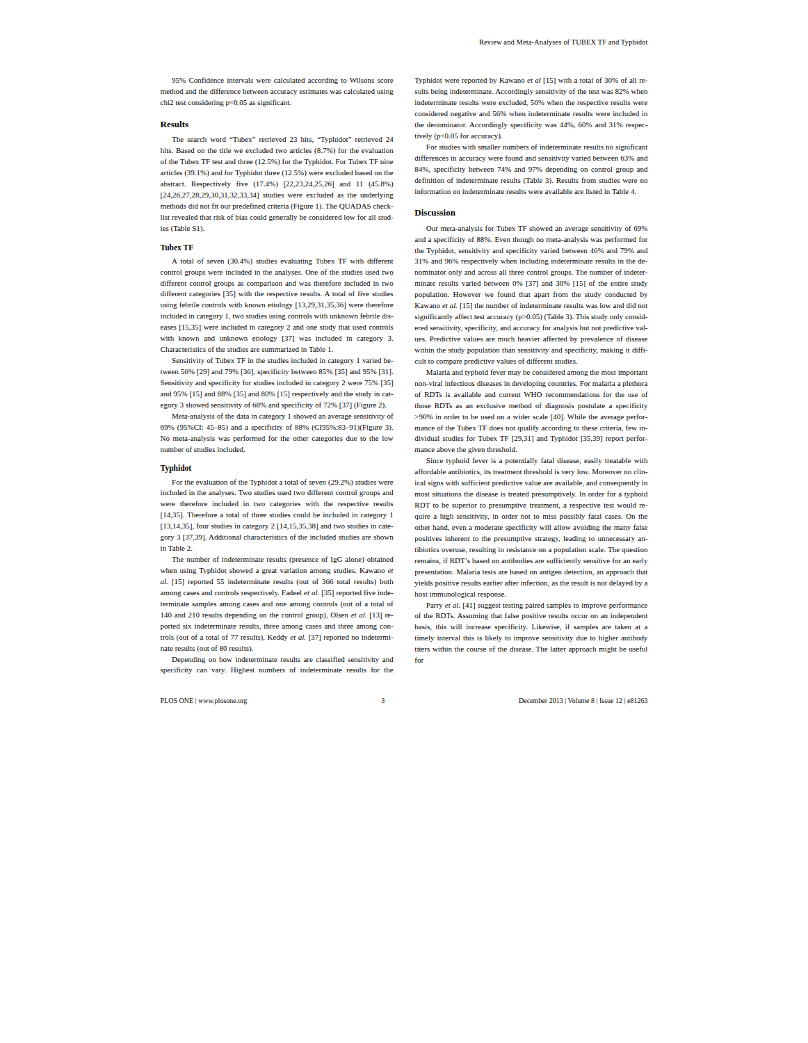Review and Meta-Analyses of TUBEX TF and Typhidot
95% Confidence intervals were calculated according to Wilsons score method and the difference between accuracy estimates was calculated using chi2 test considering p<0.05 as significant.
Results
The search word “Tubex” retrieved 23 hits, “Typhidot” retrieved 24 hits. Based on the title we excluded two articles (8.7%) for the evaluation of the Tubex TF test and three (12.5%) for the Typhidot. For Tubex TF nine articles (39.1%) and for Typhidot three (12.5%) were excluded based on the abstract. Respectively five (17.4%) [22,23,24,25,26] and 11 (45.8%) [24,26,27,28,29,30,31,32,33,34] studies were excluded as the underlying methods did not fit our predefined criteria (Figure 1). The QUADAS checklist revealed that risk of bias could generally be considered low for all studies (Table S1).
Tubex TF
A total of seven (30.4%) studies evaluating Tubex TF with different control groups were included in the analyses. One of the studies used two different control groups as comparison and was therefore included in two different categories [35] with the respective results. A total of five studies using febrile controls with known etiology [13,29,31,35,36] were therefore included in category 1, two studies using controls with unknown febrile diseases [15,35] were included in category 2 and one study that used controls with known and unknown etiology [37] was included in category 3. Characteristics of the studies are summarized in Table 1.
Sensitivity of Tubex TF in the studies included in category 1 varied between 56% [29] and 79% [36], specificity between 85% [35] and 95% [31]. Sensitivity and specificity for studies included in category 2 were 75% [35] and 95% [15] and 88% [35] and 80% [15] respectively and the study in category 3 showed sensitivity of 68% and specificity of 72% [37] (Figure 2).
Meta-analysis of the data in category 1 showed an average sensitivity of 69% (95%CI: 45–85) and a specificity of 88% (CI95%:83–91)(Figure 3). No meta-analysis was performed for the other categories due to the low number of studies included.
Typhidot
For the evaluation of the Typhidot a total of seven (29.2%) studies were included in the analyses. Two studies used two different control groups and were therefore included in two categories with the respective results [14,35]. Therefore a total of three studies could be included in category 1 [13,14,35], four studies in category 2 [14,15,35,38] and two studies in category 3 [37,39]. Additional characteristics of the included studies are shown in Table 2.
The number of indeterminate results (presence of IgG alone) obtained when using Typhidot showed a great variation among studies. Kawano et al. [15] reported 55 indeterminate results (out of 366 total results) both among cases and controls respectively. Fadeel et al. [35] reported five indeterminate samples among cases and one among controls (out of a total of 140 and 210 results depending on the control group), Olsen et al. [13] reported six indeterminate results, three among cases and three among controls (out of a total of 77 results), Keddy et al. [37] reported no indeterminate results (out of 80 results).
Depending on how indeterminate results are classified sensitivity and specificity can vary. Highest numbers of indeterminate results for the Typhidot were reported by Kawano et al [15] with a total of 30% of all results being indeterminate. Accordingly sensitivity of the test was 82% when indeterminate results were excluded, 56% when the respective results were considered negative and 56% when indeterminate results were included in the denominator. Accordingly specificity was 44%, 60% and 31% respectively (p<0.05 for accuracy).
For studies with smaller numbers of indeterminate results no significant differences in accuracy were found and sensitivity varied between 63% and 84%, specificity between 74% and 97% depending on control group and definition of indeterminate results (Table 3). Results from studies were no information on indeterminate results were available are listed in Table 4.
Discussion
Our meta-analysis for Tubex TF showed an average sensitivity of 69% and a specificity of 88%. Even though no meta-analysis was performed for the Typhidot, sensitivity and specificity varied between 46% and 79% and 31% and 96% respectively when including indeterminate results in the denominator only and across all three control groups. The number of indeterminate results varied between 0% [37] and 30% [15] of the entire study population. However we found that apart from the study conducted by Kawano et al. [15] the number of indeterminate results was low and did not significantly affect test accuracy (p>0.05) (Table 3). This study only considered sensitivity, specificity, and accuracy for analysis but not predictive values. Predictive values are much heavier affected by prevalence of disease within the study population than sensitivity and specificity, making it difficult to compare predictive values of different studies.
Malaria and typhoid fever may be considered among the most important non-viral infectious diseases in developing countries. For malaria a plethora of RDTs is available and current WHO recommendations for the use of those RDTs as an exclusive method of diagnosis postulate a specificity >90% in order to be used on a wider scale [40]. While the average performance of the Tubex TF does not qualify according to these criteria, few individual studies for Tubex TF [29,31] and Typhidot [35,39] report performance above the given threshold.
Since typhoid fever is a potentially fatal disease, easily treatable with affordable antibiotics, its treatment threshold is very low. Moreover no clinical signs with sufficient predictive value are available, and consequently in most situations the disease is treated presumptively. In order for a typhoid RDT to be superior to presumptive treatment, a respective test would require a high sensitivity, in order not to miss possibly fatal cases. On the other hand, even a moderate specificity will allow avoiding the many false positives inherent to the presumptive strategy, leading to unnecessary antibiotics overuse, resulting in resistance on a population scale. The question remains, if RDT’s based on antibodies are sufficiently sensitive for an early presentation. Malaria tests are based on antigen detection, an approach that yields positive results earlier after infection, as the result is not delayed by a host immunological response.
Parry et al. [41] suggest testing paired samples to improve performance of the RDTs. Assuming that false positive results occur on an independent basis, this will increase specificity. Likewise, if samples are taken at a timely interval this is likely to improve sensitivity due to higher antibody titers within the course of the disease. The latter approach might be useful for
PLOS ONE | www.plosone.org
3
December 2013 | Volume 8 | Issue 12 | e81263